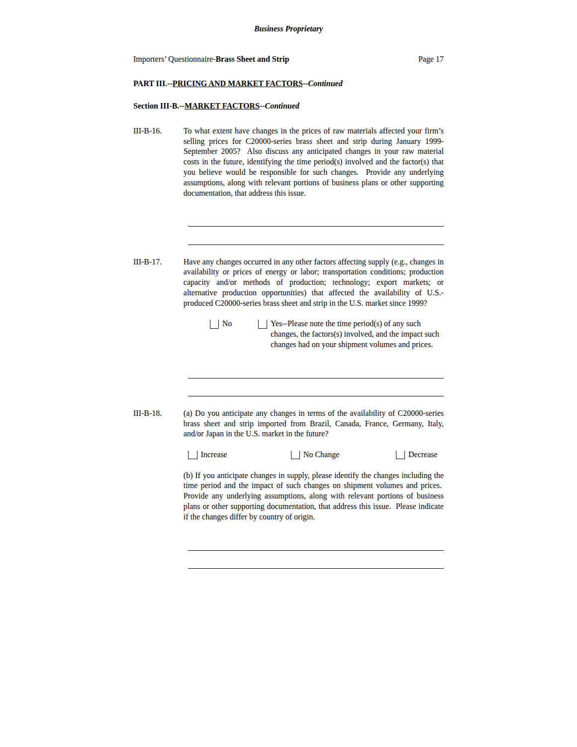Business Proprietary
Importers’ Questionnaire-Brass Sheet and Strip
Page 17
PART III.--PRICING AND MARKET FACTORS--Continued
Section III-B.--MARKET FACTORS--Continued
III-B-16.
To what extent have changes in the prices of raw materials affected your firm’s selling prices for C20000-series brass sheet and strip during January 1999-September 2005? Also discuss any anticipated changes in your raw material costs in the future, identifying the time period(s) involved and the factor(s) that you believe would be responsible for such changes. Provide any underlying assumptions, along with relevant portions of business plans or other supporting documentation, that address this issue.
III-B-17.
Have any changes occurred in any other factors affecting supply (e.g., changes in availability or prices of energy or labor; transportation conditions; production capacity and/or methods of production; technology; export markets; or alternative production opportunities) that affected the availability of U.S.-produced C20000-series brass sheet and strip in the U.S. market since 1999?
No
Yes--Please note the time period(s) of any such changes, the factors(s) involved, and the impact such changes had on your shipment volumes and prices.
III-B-18.
(a) Do you anticipate any changes in terms of the availability of C20000-series brass sheet and strip imported from Brazil, Canada, France, Germany, Italy, and/or Japan in the U.S. market in the future?
Increase
No Change
Decrease
(b) If you anticipate changes in supply, please identify the changes including the time period and the impact of such changes on shipment volumes and prices. Provide any underlying assumptions, along with relevant portions of business plans or other supporting documentation, that address this issue. Please indicate if the changes differ by country of origin.